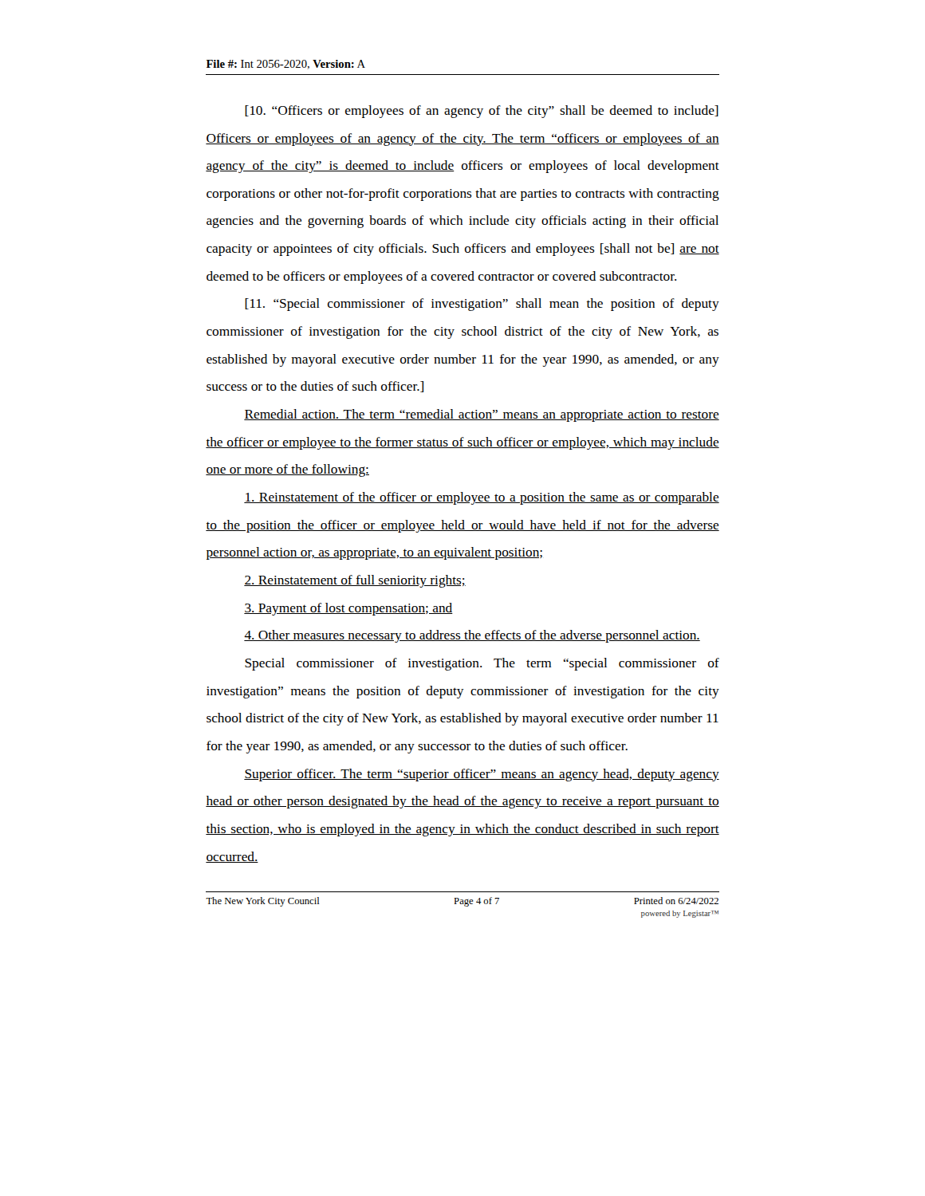File #: Int 2056-2020, Version: A
[10. “Officers or employees of an agency of the city” shall be deemed to include] Officers or employees of an agency of the city. The term “officers or employees of an agency of the city” is deemed to include officers or employees of local development corporations or other not-for-profit corporations that are parties to contracts with contracting agencies and the governing boards of which include city officials acting in their official capacity or appointees of city officials. Such officers and employees [shall not be] are not deemed to be officers or employees of a covered contractor or covered subcontractor.
[11. “Special commissioner of investigation” shall mean the position of deputy commissioner of investigation for the city school district of the city of New York, as established by mayoral executive order number 11 for the year 1990, as amended, or any success or to the duties of such officer.]
Remedial action. The term “remedial action” means an appropriate action to restore the officer or employee to the former status of such officer or employee, which may include one or more of the following:
1. Reinstatement of the officer or employee to a position the same as or comparable to the position the officer or employee held or would have held if not for the adverse personnel action or, as appropriate, to an equivalent position;
2. Reinstatement of full seniority rights;
3. Payment of lost compensation; and
4. Other measures necessary to address the effects of the adverse personnel action.
Special commissioner of investigation. The term “special commissioner of investigation” means the position of deputy commissioner of investigation for the city school district of the city of New York, as established by mayoral executive order number 11 for the year 1990, as amended, or any successor to the duties of such officer.
Superior officer. The term “superior officer” means an agency head, deputy agency head or other person designated by the head of the agency to receive a report pursuant to this section, who is employed in the agency in which the conduct described in such report occurred.
The New York City Council
Page 4 of 7
Printed on 6/24/2022 powered by Legistar™